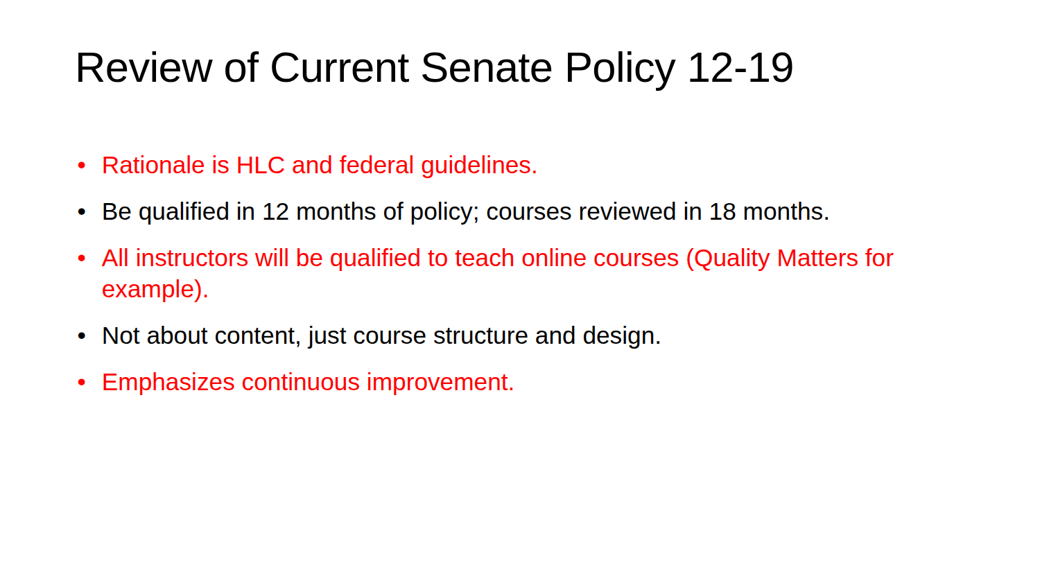Review of Current Senate Policy 12-19
Rationale is HLC and federal guidelines.
Be qualified in 12 months of policy; courses reviewed in 18 months.
All instructors will be qualified to teach online courses (Quality Matters for example).
Not about content, just course structure and design.
Emphasizes continuous improvement.